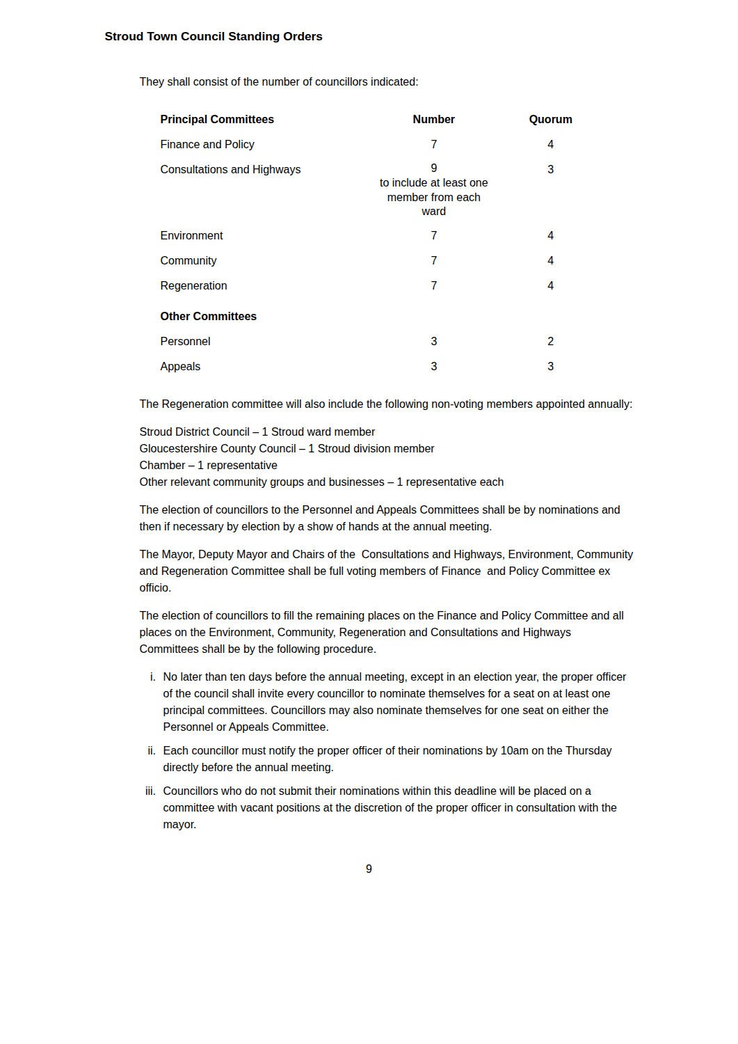Stroud Town Council Standing Orders
They shall consist of the number of councillors indicated:
| Principal Committees | Number | Quorum |
| --- | --- | --- |
| Finance and Policy | 7 | 4 |
| Consultations and Highways | 9 to include at least one member from each ward | 3 |
| Environment | 7 | 4 |
| Community | 7 | 4 |
| Regeneration | 7 | 4 |
| Other Committees |
| Personnel | 3 | 2 |
| Appeals | 3 | 3 |
The Regeneration committee will also include the following non-voting members appointed annually:
Stroud District Council – 1 Stroud ward member
Gloucestershire County Council – 1 Stroud division member
Chamber – 1 representative
Other relevant community groups and businesses – 1 representative each
The election of councillors to the Personnel and Appeals Committees shall be by nominations and then if necessary by election by a show of hands at the annual meeting.
The Mayor, Deputy Mayor and Chairs of the Consultations and Highways, Environment, Community and Regeneration Committee shall be full voting members of Finance and Policy Committee ex officio.
The election of councillors to fill the remaining places on the Finance and Policy Committee and all places on the Environment, Community, Regeneration and Consultations and Highways Committees shall be by the following procedure.
No later than ten days before the annual meeting, except in an election year, the proper officer of the council shall invite every councillor to nominate themselves for a seat on at least one principal committees. Councillors may also nominate themselves for one seat on either the Personnel or Appeals Committee.
Each councillor must notify the proper officer of their nominations by 10am on the Thursday directly before the annual meeting.
Councillors who do not submit their nominations within this deadline will be placed on a committee with vacant positions at the discretion of the proper officer in consultation with the mayor.
9